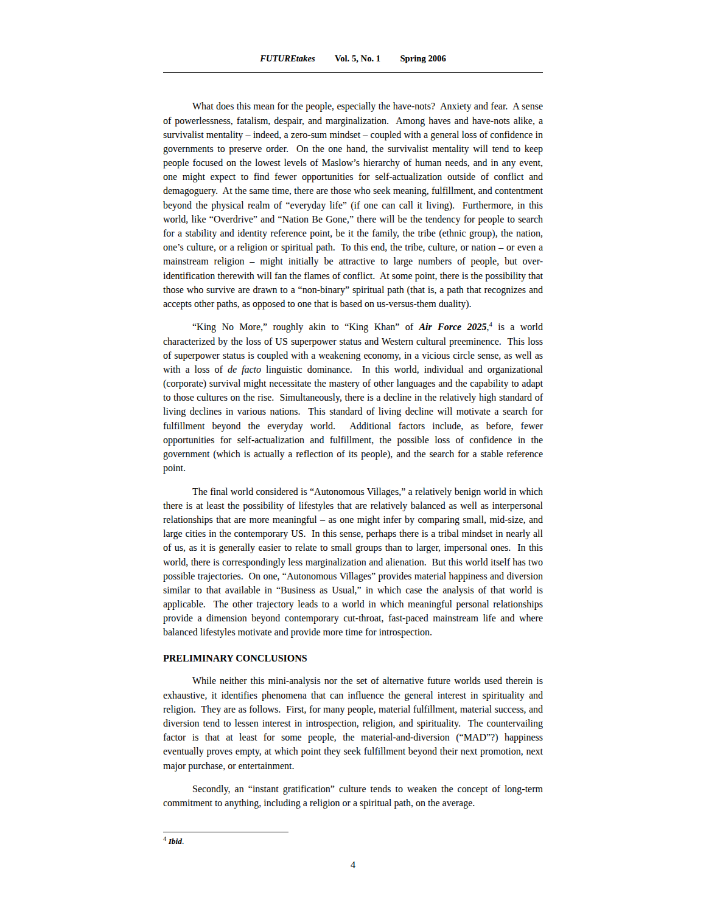FUTUREtakes Vol. 5, No. 1 Spring 2006
What does this mean for the people, especially the have-nots? Anxiety and fear. A sense of powerlessness, fatalism, despair, and marginalization. Among haves and have-nots alike, a survivalist mentality – indeed, a zero-sum mindset – coupled with a general loss of confidence in governments to preserve order. On the one hand, the survivalist mentality will tend to keep people focused on the lowest levels of Maslow’s hierarchy of human needs, and in any event, one might expect to find fewer opportunities for self-actualization outside of conflict and demagoguery. At the same time, there are those who seek meaning, fulfillment, and contentment beyond the physical realm of “everyday life” (if one can call it living). Furthermore, in this world, like “Overdrive” and “Nation Be Gone,” there will be the tendency for people to search for a stability and identity reference point, be it the family, the tribe (ethnic group), the nation, one’s culture, or a religion or spiritual path. To this end, the tribe, culture, or nation – or even a mainstream religion – might initially be attractive to large numbers of people, but over-identification therewith will fan the flames of conflict. At some point, there is the possibility that those who survive are drawn to a “non-binary” spiritual path (that is, a path that recognizes and accepts other paths, as opposed to one that is based on us-versus-them duality).
“King No More,” roughly akin to “King Khan” of Air Force 2025,4 is a world characterized by the loss of US superpower status and Western cultural preeminence. This loss of superpower status is coupled with a weakening economy, in a vicious circle sense, as well as with a loss of de facto linguistic dominance. In this world, individual and organizational (corporate) survival might necessitate the mastery of other languages and the capability to adapt to those cultures on the rise. Simultaneously, there is a decline in the relatively high standard of living declines in various nations. This standard of living decline will motivate a search for fulfillment beyond the everyday world. Additional factors include, as before, fewer opportunities for self-actualization and fulfillment, the possible loss of confidence in the government (which is actually a reflection of its people), and the search for a stable reference point.
The final world considered is “Autonomous Villages,” a relatively benign world in which there is at least the possibility of lifestyles that are relatively balanced as well as interpersonal relationships that are more meaningful – as one might infer by comparing small, mid-size, and large cities in the contemporary US. In this sense, perhaps there is a tribal mindset in nearly all of us, as it is generally easier to relate to small groups than to larger, impersonal ones. In this world, there is correspondingly less marginalization and alienation. But this world itself has two possible trajectories. On one, “Autonomous Villages” provides material happiness and diversion similar to that available in “Business as Usual,” in which case the analysis of that world is applicable. The other trajectory leads to a world in which meaningful personal relationships provide a dimension beyond contemporary cut-throat, fast-paced mainstream life and where balanced lifestyles motivate and provide more time for introspection.
PRELIMINARY CONCLUSIONS
While neither this mini-analysis nor the set of alternative future worlds used therein is exhaustive, it identifies phenomena that can influence the general interest in spirituality and religion. They are as follows. First, for many people, material fulfillment, material success, and diversion tend to lessen interest in introspection, religion, and spirituality. The countervailing factor is that at least for some people, the material-and-diversion (“MAD”?) happiness eventually proves empty, at which point they seek fulfillment beyond their next promotion, next major purchase, or entertainment.
Secondly, an “instant gratification” culture tends to weaken the concept of long-term commitment to anything, including a religion or a spiritual path, on the average.
4 Ibid.
4